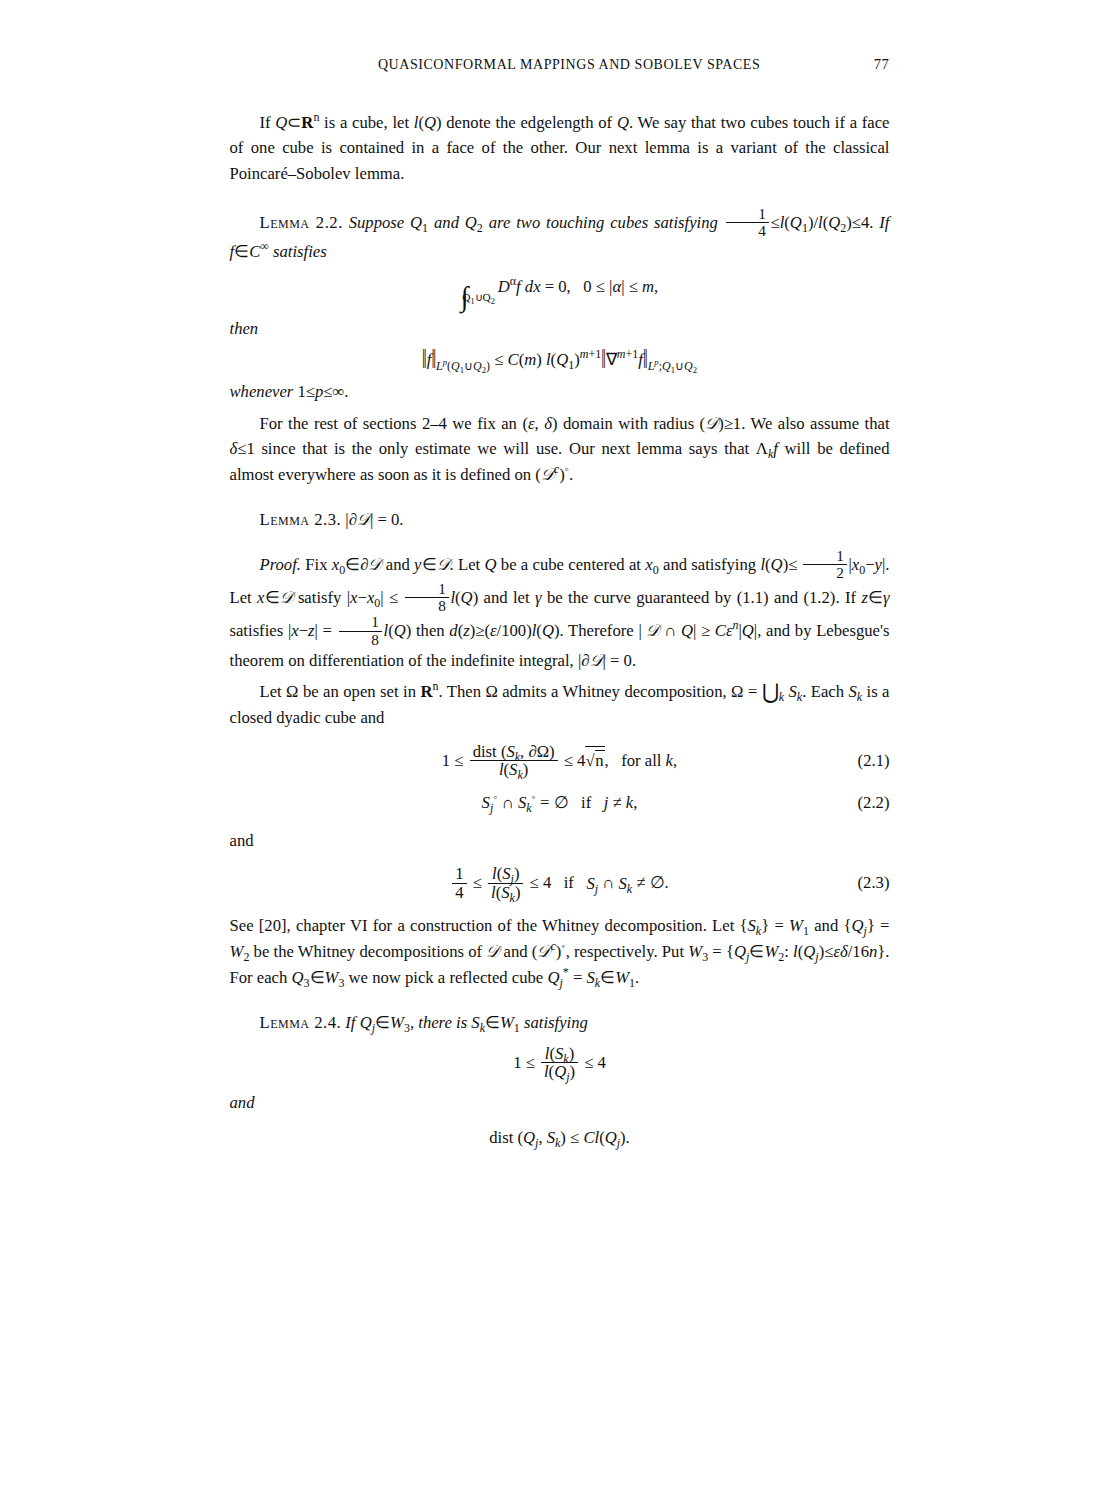QUASICONFORMAL MAPPINGS AND SOBOLEV SPACES 77
If Q⊂Rn is a cube, let l(Q) denote the edgelength of Q. We say that two cubes touch if a face of one cube is contained in a face of the other. Our next lemma is a variant of the classical Poincaré–Sobolev lemma.
Lemma 2.2. Suppose Q1 and Q2 are two touching cubes satisfying 14≤l(Q1)/l(Q2)≤4. If f∈C∞ satisfies
∫Q1∪Q2 Dαf dx = 0, 0 ≤ |α| ≤ m,
then
‖f‖Lp(Q1∪Q2) ≤ C(m) l(Q1)m+1‖∇m+1f‖Lp;Q1∪Q2
whenever 1≤p≤∞.
For the rest of sections 2–4 we fix an (ε, δ) domain with radius (𝒟)≥1. We also assume that δ≤1 since that is the only estimate we will use. Our next lemma says that Λkf will be defined almost everywhere as soon as it is defined on (𝒟c)◦.
Lemma 2.3. |∂𝒟| = 0.
Proof. Fix x0∈∂𝒟 and y∈𝒟. Let Q be a cube centered at x0 and satisfying l(Q)≤ 12|x0−y|. Let x∈𝒟 satisfy |x−x0| ≤ 18 l(Q) and let γ be the curve guaranteed by (1.1) and (1.2). If z∈γ satisfies |x−z| = 18 l(Q) then d(z)≥(ε/100)l(Q). Therefore | 𝒟 ∩ Q| ≥ Cεn|Q|, and by Lebesgue's theorem on differentiation of the indefinite integral, |∂𝒟| = 0.
Let Ω be an open set in Rn. Then Ω admits a Whitney decomposition, Ω = ⋃k Sk. Each Sk is a closed dyadic cube and
1 ≤ dist (Sk, ∂Ω) l(Sk) ≤ 4√n, for all k, (2.1)
Sj◦ ∩ Sk◦ = ∅ if j ≠ k, (2.2)
and
14 ≤ l(Sj) l(Sk) ≤ 4 if Sj ∩ Sk ≠ ∅. (2.3)
See [20], chapter VI for a construction of the Whitney decomposition. Let {Sk} = W1 and {Qj} = W2 be the Whitney decompositions of 𝒟 and (𝒟c)◦, respectively. Put W3 = {Qj∈W2: l(Qj)≤εδ/16n}. For each Q3∈W3 we now pick a reflected cube Qj* = Sk∈W1.
Lemma 2.4. If Qj∈W3, there is Sk∈W1 satisfying
1 ≤ l(Sk) l(Qj) ≤ 4
and
dist (Qj, Sk) ≤ Cl(Qj).